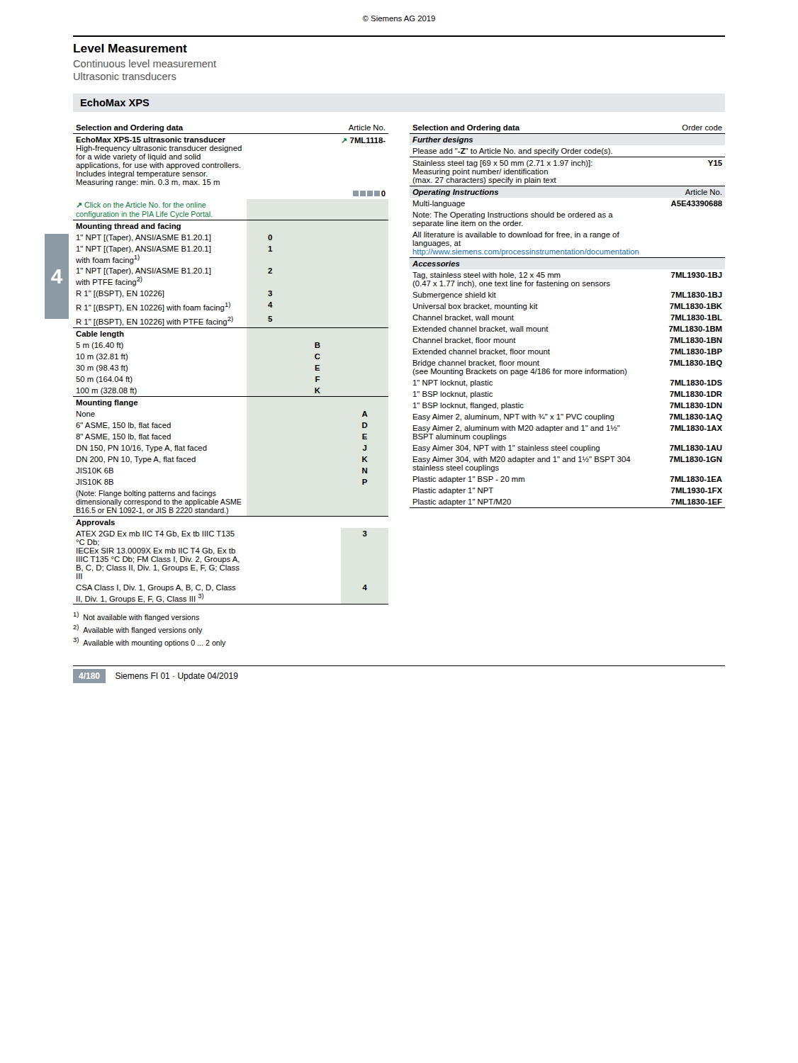© Siemens AG 2019
Level Measurement
Continuous level measurement
Ultrasonic transducers
EchoMax XPS
4
| Selection and Ordering data | Article No. |
| --- | --- |
| EchoMax XPS-15 ultrasonic transducer High-frequency ultrasonic transducer designed for a wide variety of liquid and solid applications, for use with approved controllers. Includes integral temperature sensor. Measuring range: min. 0.3 m, max. 15 m | ↗ 7ML1118- |
| | 0 |
| ↗ Click on the Article No. for the online configuration in the PIA Life Cycle Portal. | | | |
| Mounting thread and facing | | | |
| 1" NPT [(Taper), ANSI/ASME B1.20.1] | 0 | | |
| 1" NPT [(Taper), ANSI/ASME B1.20.1] with foam facing 1) | 1 | | |
| 1" NPT [(Taper), ANSI/ASME B1.20.1] with PTFE facing 2) | 2 | | |
| R 1" [(BSPT), EN 10226] | 3 | | |
| R 1" [(BSPT), EN 10226] with foam facing 1) | 4 | | |
| R 1" [(BSPT), EN 10226] with PTFE facing 2) | 5 | | |
| Cable length | | | |
| 5 m (16.40 ft) | | B | |
| 10 m (32.81 ft) | | C | |
| 30 m (98.43 ft) | | E | |
| 50 m (164.04 ft) | | F | |
| 100 m (328.08 ft) | | K | |
| Mounting flange | | | |
| None | | | A |
| 6" ASME, 150 lb, flat faced | | | D |
| 8" ASME, 150 lb, flat faced | | | E |
| DN 150, PN 10/16, Type A, flat faced | | | J |
| DN 200, PN 10, Type A, flat faced | | | K |
| JIS10K 6B | | | N |
| JIS10K 8B | | | P |
| (Note: Flange bolting patterns and facings dimensionally correspond to the applicable ASME B16.5 or EN 1092-1, or JIS B 2220 standard.) | | | |
| Approvals | | | |
| ATEX 2GD Ex mb IIC T4 Gb, Ex tb IIIC T135 °C Db; IECEx SIR 13.0009X Ex mb IIC T4 Gb, Ex tb IIIC T135 °C Db; FM Class I, Div. 2, Groups A, B, C, D; Class II, Div. 1, Groups E, F, G; Class III | | | 3 |
| CSA Class I, Div. 1, Groups A, B, C, D, Class II, Div. 1, Groups E, F, G, Class III 3) | | | 4 |
1) Not available with flanged versions
2) Available with flanged versions only
3) Available with mounting options 0 ... 2 only
| Selection and Ordering data | Order code |
| --- | --- |
| Further designs | |
| Please add " -Z " to Article No. and specify Order code(s). | |
| Stainless steel tag [69 x 50 mm (2.71 x 1.97 inch)]: Measuring point number/ identification (max. 27 characters) specify in plain text | Y15 |
| Operating Instructions | Article No. |
| Multi-language | A5E43390688 |
| Note: The Operating Instructions should be ordered as a separate line item on the order. | |
| All literature is available to download for free, in a range of languages, at http://www.siemens.com/processinstrumentation/documentation | |
| Accessories | |
| Tag, stainless steel with hole, 12 x 45 mm (0.47 x 1.77 inch), one text line for fastening on sensors | 7ML1930-1BJ |
| Submergence shield kit | 7ML1830-1BJ |
| Universal box bracket, mounting kit | 7ML1830-1BK |
| Channel bracket, wall mount | 7ML1830-1BL |
| Extended channel bracket, wall mount | 7ML1830-1BM |
| Channel bracket, floor mount | 7ML1830-1BN |
| Extended channel bracket, floor mount | 7ML1830-1BP |
| Bridge channel bracket, floor mount (see Mounting Brackets on page 4/186 for more information) | 7ML1830-1BQ |
| 1" NPT locknut, plastic | 7ML1830-1DS |
| 1" BSP locknut, plastic | 7ML1830-1DR |
| 1" BSP locknut, flanged, plastic | 7ML1830-1DN |
| Easy Aimer 2, aluminum, NPT with ¾" x 1" PVC coupling | 7ML1830-1AQ |
| Easy Aimer 2, aluminum with M20 adapter and 1" and 1½" BSPT aluminum couplings | 7ML1830-1AX |
| Easy Aimer 304, NPT with 1" stainless steel coupling | 7ML1830-1AU |
| Easy Aimer 304, with M20 adapter and 1" and 1½" BSPT 304 stainless steel couplings | 7ML1830-1GN |
| Plastic adapter 1" BSP - 20 mm | 7ML1830-1EA |
| Plastic adapter 1" NPT | 7ML1930-1FX |
| Plastic adapter 1" NPT/M20 | 7ML1830-1EF |
4/180 Siemens FI 01 · Update 04/2019